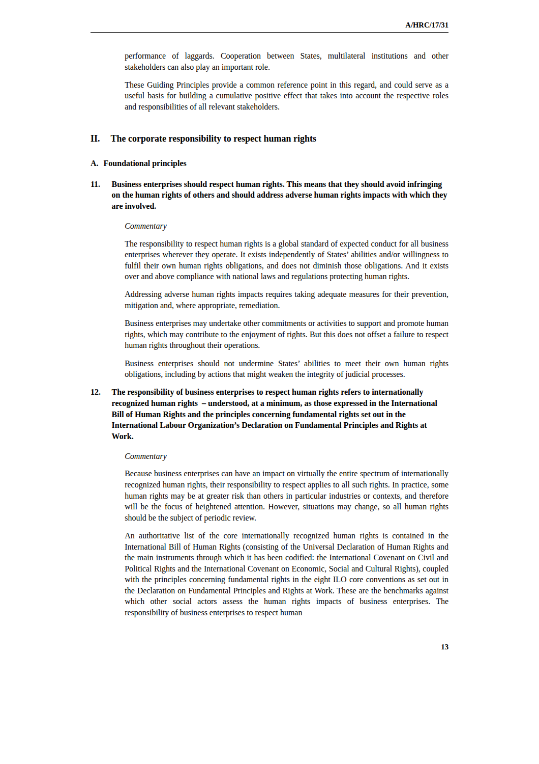A/HRC/17/31
performance of laggards. Cooperation between States, multilateral institutions and other stakeholders can also play an important role.
These Guiding Principles provide a common reference point in this regard, and could serve as a useful basis for building a cumulative positive effect that takes into account the respective roles and responsibilities of all relevant stakeholders.
II. The corporate responsibility to respect human rights
A. Foundational principles
11.
Business enterprises should respect human rights. This means that they should avoid infringing on the human rights of others and should address adverse human rights impacts with which they are involved.
Commentary
The responsibility to respect human rights is a global standard of expected conduct for all business enterprises wherever they operate. It exists independently of States’ abilities and/or willingness to fulfil their own human rights obligations, and does not diminish those obligations. And it exists over and above compliance with national laws and regulations protecting human rights.
Addressing adverse human rights impacts requires taking adequate measures for their prevention, mitigation and, where appropriate, remediation.
Business enterprises may undertake other commitments or activities to support and promote human rights, which may contribute to the enjoyment of rights. But this does not offset a failure to respect human rights throughout their operations.
Business enterprises should not undermine States’ abilities to meet their own human rights obligations, including by actions that might weaken the integrity of judicial processes.
12.
The responsibility of business enterprises to respect human rights refers to internationally recognized human rights – understood, at a minimum, as those expressed in the International Bill of Human Rights and the principles concerning fundamental rights set out in the International Labour Organization’s Declaration on Fundamental Principles and Rights at Work.
Commentary
Because business enterprises can have an impact on virtually the entire spectrum of internationally recognized human rights, their responsibility to respect applies to all such rights. In practice, some human rights may be at greater risk than others in particular industries or contexts, and therefore will be the focus of heightened attention. However, situations may change, so all human rights should be the subject of periodic review.
An authoritative list of the core internationally recognized human rights is contained in the International Bill of Human Rights (consisting of the Universal Declaration of Human Rights and the main instruments through which it has been codified: the International Covenant on Civil and Political Rights and the International Covenant on Economic, Social and Cultural Rights), coupled with the principles concerning fundamental rights in the eight ILO core conventions as set out in the Declaration on Fundamental Principles and Rights at Work. These are the benchmarks against which other social actors assess the human rights impacts of business enterprises. The responsibility of business enterprises to respect human
13